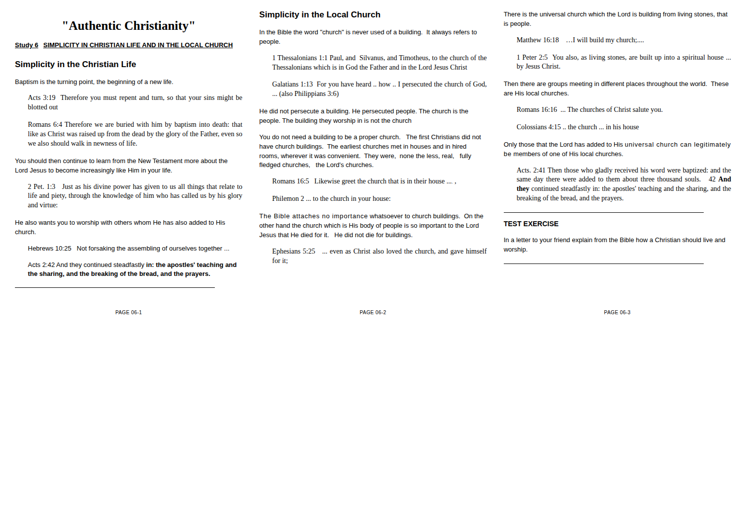"Authentic Christianity"
Study 6 SIMPLICITY IN CHRISTIAN LIFE AND IN THE LOCAL CHURCH
Simplicity in the Christian Life
Baptism is the turning point, the beginning of a new life.
Acts 3:19 Therefore you must repent and turn, so that your sins might be blotted out
Romans 6:4 Therefore we are buried with him by baptism into death: that like as Christ was raised up from the dead by the glory of the Father, even so we also should walk in newness of life.
You should then continue to learn from the New Testament more about the Lord Jesus to become increasingly like Him in your life.
2 Pet. 1:3 Just as his divine power has given to us all things that relate to life and piety, through the knowledge of him who has called us by his glory and virtue:
He also wants you to worship with others whom He has also added to His church.
Hebrews 10:25 Not forsaking the assembling of ourselves together ...
Acts 2:42 And they continued steadfastly in: the apostles' teaching and the sharing, and the breaking of the bread, and the prayers.
PAGE 06-1
Simplicity in the Local Church
In the Bible the word "church" is never used of a building. It always refers to people.
1 Thessalonians 1:1 Paul, and Silvanus, and Timotheus, to the church of the Thessalonians which is in God the Father and in the Lord Jesus Christ
Galatians 1:13 For you have heard .. how .. I persecuted the church of God, ... (also Philippians 3:6)
He did not persecute a building. He persecuted people. The church is the people. The building they worship in is not the church
You do not need a building to be a proper church. The first Christians did not have church buildings. The earliest churches met in houses and in hired rooms, wherever it was convenient. They were, none the less, real, fully fledged churches, the Lord's churches.
Romans 16:5 Likewise greet the church that is in their house .... ,
Philemon 2 ... to the church in your house:
The Bible attaches no importance whatsoever to church buildings. On the other hand the church which is His body of people is so important to the Lord Jesus that He died for it. He did not die for buildings.
Ephesians 5:25 ... even as Christ also loved the church, and gave himself for it;
PAGE 06-2
There is the universal church which the Lord is building from living stones, that is people.
Matthew 16:18 …I will build my church;....
1 Peter 2:5 You also, as living stones, are built up into a spiritual house ... by Jesus Christ.
Then there are groups meeting in different places throughout the world. These are His local churches.
Romans 16:16 ... The churches of Christ salute you.
Colossians 4:15 .. the church ... in his house
Only those that the Lord has added to His universal church can legitimately be members of one of His local churches.
Acts. 2:41 Then those who gladly received his word were baptized: and the same day there were added to them about three thousand souls. 42 And they continued steadfastly in: the apostles' teaching and the sharing, and the breaking of the bread, and the prayers.
TEST EXERCISE
In a letter to your friend explain from the Bible how a Christian should live and worship.
PAGE 06-3